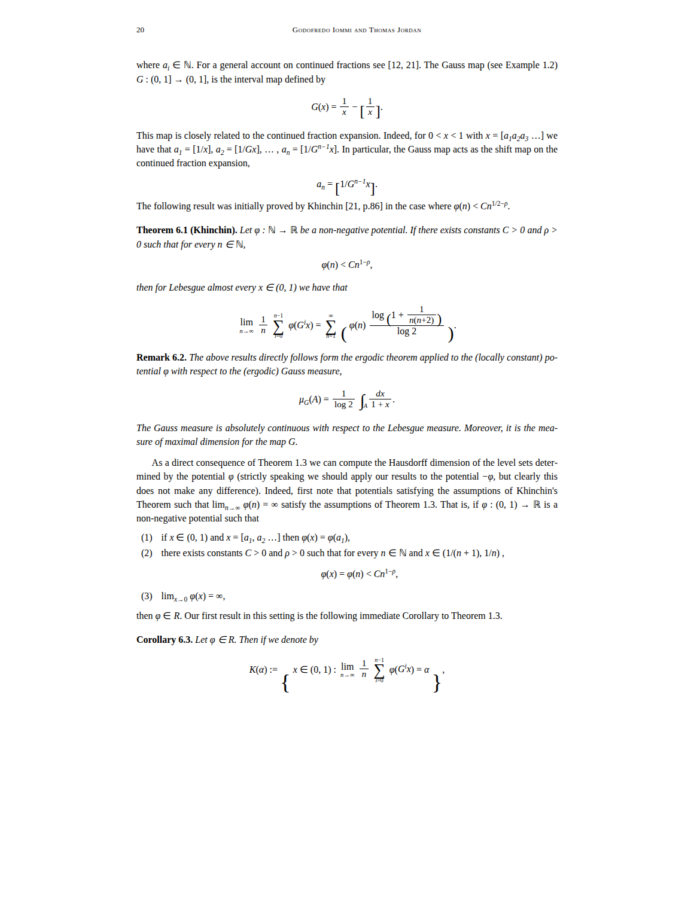20 Godofredo Iommi and Thomas Jordan
where ai ∈ ℕ. For a general account on continued fractions see [12, 21]. The Gauss map (see Example 1.2) G : (0, 1] → (0, 1], is the interval map defined by
G(x) = 1 x − [1 x].
This map is closely related to the continued fraction expansion. Indeed, for 0 < x < 1 with x = [a1a2a3 …] we have that a1 = [1/x], a2 = [1/Gx], … , an = [1/Gn−1x]. In particular, the Gauss map acts as the shift map on the continued fraction expansion,
an = [1/Gn−1x].
The following result was initially proved by Khinchin [21, p.86] in the case where φ(n) < Cn1/2−ρ.
Theorem 6.1 (Khinchin). Let φ : ℕ → ℝ be a non-negative potential. If there exists constants C > 0 and ρ > 0 such that for every n ∈ ℕ,
φ(n) < Cn1−ρ,
then for Lebesgue almost every x ∈ (0, 1) we have that
lim n→∞ 1 n n−1∑i=0 φ(Gix) = ∞∑n=1 ( φ(n) log (1 + 1 n(n+2)) log 2 ).
Remark 6.2. The above results directly follows form the ergodic theorem applied to the (locally constant) potential φ with respect to the (ergodic) Gauss measure,
μG(A) = 1 log 2 ∫A dx 1 + x.
The Gauss measure is absolutely continuous with respect to the Lebesgue measure. Moreover, it is the measure of maximal dimension for the map G.
As a direct consequence of Theorem 1.3 we can compute the Hausdorff dimension of the level sets determined by the potential φ (strictly speaking we should apply our results to the potential −φ, but clearly this does not make any difference). Indeed, first note that potentials satisfying the assumptions of Khinchin's Theorem such that limn→∞ φ(n) = ∞ satisfy the assumptions of Theorem 1.3. That is, if φ : (0, 1) → ℝ is a non-negative potential such that
(1) if x ∈ (0, 1) and x = [a1, a2 …] then φ(x) = φ(a1),
(2) there exists constants C > 0 and ρ > 0 such that for every n ∈ ℕ and x ∈ (1/(n + 1), 1/n) ,
φ(x) = φ(n) < Cn1−ρ,
(3) limx→0 φ(x) = ∞,
then φ ∈ R. Our first result in this setting is the following immediate Corollary to Theorem 1.3.
Corollary 6.3. Let φ ∈ R. Then if we denote by
K(α) := { x ∈ (0, 1) : lim n→∞ 1 n n−1∑i=0 φ(Gix) = α },